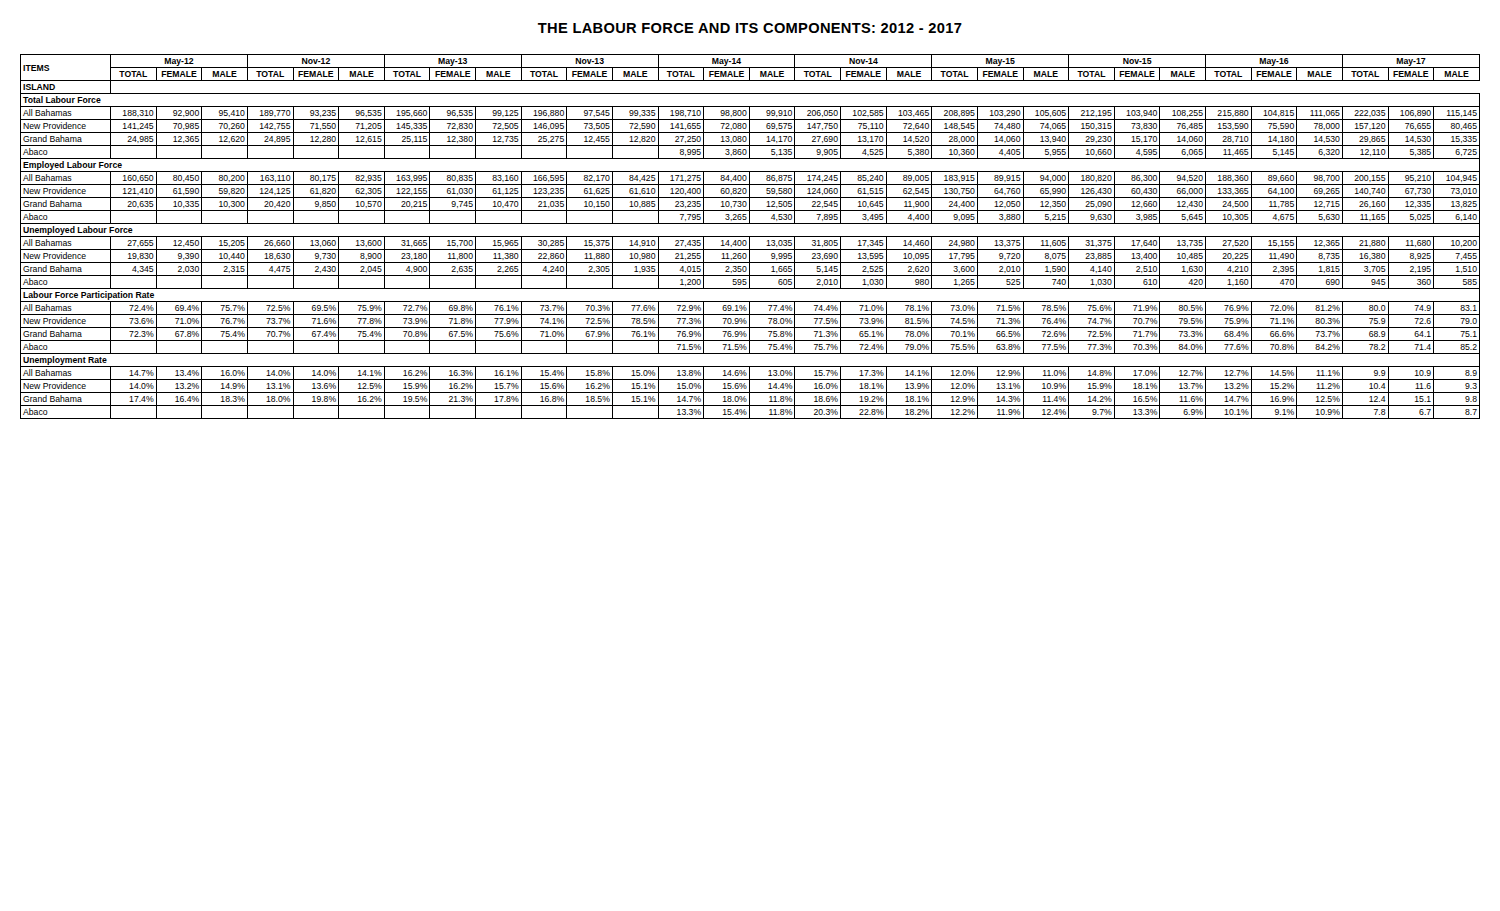THE LABOUR FORCE AND ITS COMPONENTS: 2012 - 2017
| ITEMS | May-12 | Nov-12 | May-13 | Nov-13 | May-14 | Nov-14 | May-15 | Nov-15 | May-16 | May-17 |
| --- | --- | --- | --- | --- | --- | --- | --- | --- | --- | --- |
| TOTAL | FEMALE | MALE | TOTAL | FEMALE | MALE | TOTAL | FEMALE | MALE | TOTAL | FEMALE | MALE | TOTAL | FEMALE | MALE | TOTAL | FEMALE | MALE | TOTAL | FEMALE | MALE | TOTAL | FEMALE | MALE | TOTAL | FEMALE | MALE | TOTAL | FEMALE | MALE |
| ISLAND | |
| Total Labour Force |
| All Bahamas | 188,310 | 92,900 | 95,410 | 189,770 | 93,235 | 96,535 | 195,660 | 96,535 | 99,125 | 196,880 | 97,545 | 99,335 | 198,710 | 98,800 | 99,910 | 206,050 | 102,585 | 103,465 | 208,895 | 103,290 | 105,605 | 212,195 | 103,940 | 108,255 | 215,880 | 104,815 | 111,065 | 222,035 | 106,890 | 115,145 |
| New Providence | 141,245 | 70,985 | 70,260 | 142,755 | 71,550 | 71,205 | 145,335 | 72,830 | 72,505 | 146,095 | 73,505 | 72,590 | 141,655 | 72,080 | 69,575 | 147,750 | 75,110 | 72,640 | 148,545 | 74,480 | 74,065 | 150,315 | 73,830 | 76,485 | 153,590 | 75,590 | 78,000 | 157,120 | 76,655 | 80,465 |
| Grand Bahama | 24,985 | 12,365 | 12,620 | 24,895 | 12,280 | 12,615 | 25,115 | 12,380 | 12,735 | 25,275 | 12,455 | 12,820 | 27,250 | 13,080 | 14,170 | 27,690 | 13,170 | 14,520 | 28,000 | 14,060 | 13,940 | 29,230 | 15,170 | 14,060 | 28,710 | 14,180 | 14,530 | 29,865 | 14,530 | 15,335 |
| Abaco | | | | | | | | | | | | | 8,995 | 3,860 | 5,135 | 9,905 | 4,525 | 5,380 | 10,360 | 4,405 | 5,955 | 10,660 | 4,595 | 6,065 | 11,465 | 5,145 | 6,320 | 12,110 | 5,385 | 6,725 |
| Employed Labour Force |
| All Bahamas | 160,650 | 80,450 | 80,200 | 163,110 | 80,175 | 82,935 | 163,995 | 80,835 | 83,160 | 166,595 | 82,170 | 84,425 | 171,275 | 84,400 | 86,875 | 174,245 | 85,240 | 89,005 | 183,915 | 89,915 | 94,000 | 180,820 | 86,300 | 94,520 | 188,360 | 89,660 | 98,700 | 200,155 | 95,210 | 104,945 |
| New Providence | 121,410 | 61,590 | 59,820 | 124,125 | 61,820 | 62,305 | 122,155 | 61,030 | 61,125 | 123,235 | 61,625 | 61,610 | 120,400 | 60,820 | 59,580 | 124,060 | 61,515 | 62,545 | 130,750 | 64,760 | 65,990 | 126,430 | 60,430 | 66,000 | 133,365 | 64,100 | 69,265 | 140,740 | 67,730 | 73,010 |
| Grand Bahama | 20,635 | 10,335 | 10,300 | 20,420 | 9,850 | 10,570 | 20,215 | 9,745 | 10,470 | 21,035 | 10,150 | 10,885 | 23,235 | 10,730 | 12,505 | 22,545 | 10,645 | 11,900 | 24,400 | 12,050 | 12,350 | 25,090 | 12,660 | 12,430 | 24,500 | 11,785 | 12,715 | 26,160 | 12,335 | 13,825 |
| Abaco | | | | | | | | | | | | | 7,795 | 3,265 | 4,530 | 7,895 | 3,495 | 4,400 | 9,095 | 3,880 | 5,215 | 9,630 | 3,985 | 5,645 | 10,305 | 4,675 | 5,630 | 11,165 | 5,025 | 6,140 |
| Unemployed Labour Force |
| All Bahamas | 27,655 | 12,450 | 15,205 | 26,660 | 13,060 | 13,600 | 31,665 | 15,700 | 15,965 | 30,285 | 15,375 | 14,910 | 27,435 | 14,400 | 13,035 | 31,805 | 17,345 | 14,460 | 24,980 | 13,375 | 11,605 | 31,375 | 17,640 | 13,735 | 27,520 | 15,155 | 12,365 | 21,880 | 11,680 | 10,200 |
| New Providence | 19,830 | 9,390 | 10,440 | 18,630 | 9,730 | 8,900 | 23,180 | 11,800 | 11,380 | 22,860 | 11,880 | 10,980 | 21,255 | 11,260 | 9,995 | 23,690 | 13,595 | 10,095 | 17,795 | 9,720 | 8,075 | 23,885 | 13,400 | 10,485 | 20,225 | 11,490 | 8,735 | 16,380 | 8,925 | 7,455 |
| Grand Bahama | 4,345 | 2,030 | 2,315 | 4,475 | 2,430 | 2,045 | 4,900 | 2,635 | 2,265 | 4,240 | 2,305 | 1,935 | 4,015 | 2,350 | 1,665 | 5,145 | 2,525 | 2,620 | 3,600 | 2,010 | 1,590 | 4,140 | 2,510 | 1,630 | 4,210 | 2,395 | 1,815 | 3,705 | 2,195 | 1,510 |
| Abaco | | | | | | | | | | | | | 1,200 | 595 | 605 | 2,010 | 1,030 | 980 | 1,265 | 525 | 740 | 1,030 | 610 | 420 | 1,160 | 470 | 690 | 945 | 360 | 585 |
| Labour Force Participation Rate |
| All Bahamas | 72.4% | 69.4% | 75.7% | 72.5% | 69.5% | 75.9% | 72.7% | 69.8% | 76.1% | 73.7% | 70.3% | 77.6% | 72.9% | 69.1% | 77.4% | 74.4% | 71.0% | 78.1% | 73.0% | 71.5% | 78.5% | 75.6% | 71.9% | 80.5% | 76.9% | 72.0% | 81.2% | 80.0 | 74.9 | 83.1 |
| New Providence | 73.6% | 71.0% | 76.7% | 73.7% | 71.6% | 77.8% | 73.9% | 71.8% | 77.9% | 74.1% | 72.5% | 78.5% | 77.3% | 70.9% | 78.0% | 77.5% | 73.9% | 81.5% | 74.5% | 71.3% | 76.4% | 74.7% | 70.7% | 79.5% | 75.9% | 71.1% | 80.3% | 75.9 | 72.6 | 79.0 |
| Grand Bahama | 72.3% | 67.8% | 75.4% | 70.7% | 67.4% | 75.4% | 70.8% | 67.5% | 75.6% | 71.0% | 67.9% | 76.1% | 76.9% | 76.9% | 75.8% | 71.3% | 65.1% | 78.0% | 70.1% | 66.5% | 72.6% | 72.5% | 71.7% | 73.3% | 68.4% | 66.6% | 73.7% | 68.9 | 64.1 | 75.1 |
| Abaco | | | | | | | | | | | | | 71.5% | 71.5% | 75.4% | 75.7% | 72.4% | 79.0% | 75.5% | 63.8% | 77.5% | 77.3% | 70.3% | 84.0% | 77.6% | 70.8% | 84.2% | 78.2 | 71.4 | 85.2 |
| Unemployment Rate |
| All Bahamas | 14.7% | 13.4% | 16.0% | 14.0% | 14.0% | 14.1% | 16.2% | 16.3% | 16.1% | 15.4% | 15.8% | 15.0% | 13.8% | 14.6% | 13.0% | 15.7% | 17.3% | 14.1% | 12.0% | 12.9% | 11.0% | 14.8% | 17.0% | 12.7% | 12.7% | 14.5% | 11.1% | 9.9 | 10.9 | 8.9 |
| New Providence | 14.0% | 13.2% | 14.9% | 13.1% | 13.6% | 12.5% | 15.9% | 16.2% | 15.7% | 15.6% | 16.2% | 15.1% | 15.0% | 15.6% | 14.4% | 16.0% | 18.1% | 13.9% | 12.0% | 13.1% | 10.9% | 15.9% | 18.1% | 13.7% | 13.2% | 15.2% | 11.2% | 10.4 | 11.6 | 9.3 |
| Grand Bahama | 17.4% | 16.4% | 18.3% | 18.0% | 19.8% | 16.2% | 19.5% | 21.3% | 17.8% | 16.8% | 18.5% | 15.1% | 14.7% | 18.0% | 11.8% | 18.6% | 19.2% | 18.1% | 12.9% | 14.3% | 11.4% | 14.2% | 16.5% | 11.6% | 14.7% | 16.9% | 12.5% | 12.4 | 15.1 | 9.8 |
| Abaco | | | | | | | | | | | | | 13.3% | 15.4% | 11.8% | 20.3% | 22.8% | 18.2% | 12.2% | 11.9% | 12.4% | 9.7% | 13.3% | 6.9% | 10.1% | 9.1% | 10.9% | 7.8 | 6.7 | 8.7 |